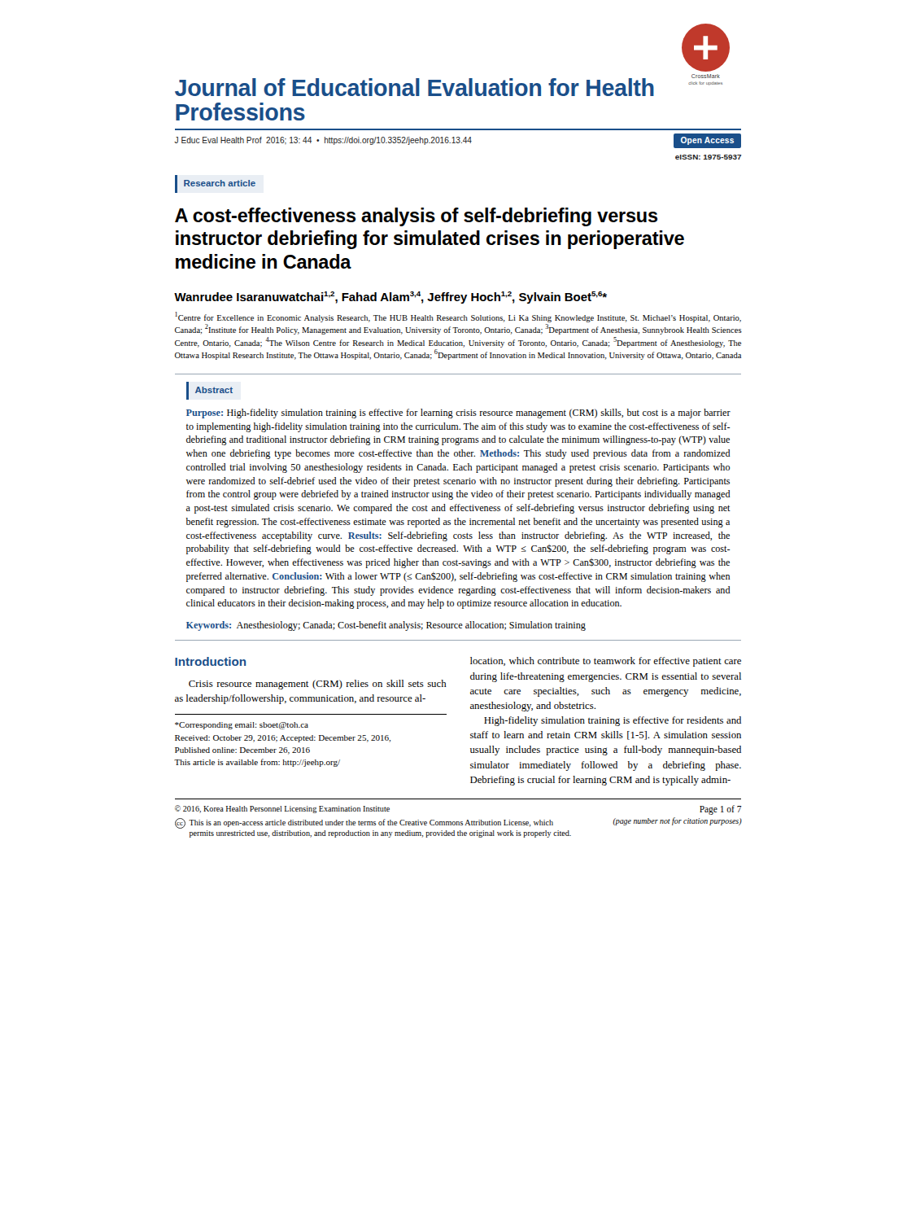CrossMark
click for updates
Journal of Educational Evaluation for Health Professions
J Educ Eval Health Prof 2016; 13: 44 • https://doi.org/10.3352/jeehp.2016.13.44
Open Access
eISSN: 1975-5937
Research article
A cost-effectiveness analysis of self-debriefing versus instructor debriefing for simulated crises in perioperative medicine in Canada
Wanrudee Isaranuwatchai1,2, Fahad Alam3,4, Jeffrey Hoch1,2, Sylvain Boet5,6*
1Centre for Excellence in Economic Analysis Research, The HUB Health Research Solutions, Li Ka Shing Knowledge Institute, St. Michael’s Hospital, Ontario, Canada; 2Institute for Health Policy, Management and Evaluation, University of Toronto, Ontario, Canada; 3Department of Anesthesia, Sunnybrook Health Sciences Centre, Ontario, Canada; 4The Wilson Centre for Research in Medical Education, University of Toronto, Ontario, Canada; 5Department of Anesthesiology, The Ottawa Hospital Research Institute, The Ottawa Hospital, Ontario, Canada; 6Department of Innovation in Medical Innovation, University of Ottawa, Ontario, Canada
Abstract
Purpose: High-fidelity simulation training is effective for learning crisis resource management (CRM) skills, but cost is a major barrier to implementing high-fidelity simulation training into the curriculum. The aim of this study was to examine the cost-effectiveness of self-debriefing and traditional instructor debriefing in CRM training programs and to calculate the minimum willingness-to-pay (WTP) value when one debriefing type becomes more cost-effective than the other. Methods: This study used previous data from a randomized controlled trial involving 50 anesthesiology residents in Canada. Each participant managed a pretest crisis scenario. Participants who were randomized to self-debrief used the video of their pretest scenario with no instructor present during their debriefing. Participants from the control group were debriefed by a trained instructor using the video of their pretest scenario. Participants individually managed a post-test simulated crisis scenario. We compared the cost and effectiveness of self-debriefing versus instructor debriefing using net benefit regression. The cost-effectiveness estimate was reported as the incremental net benefit and the uncertainty was presented using a cost-effectiveness acceptability curve. Results: Self-debriefing costs less than instructor debriefing. As the WTP increased, the probability that self-debriefing would be cost-effective decreased. With a WTP ≤ Can$200, the self-debriefing program was cost-effective. However, when effectiveness was priced higher than cost-savings and with a WTP > Can$300, instructor debriefing was the preferred alternative. Conclusion: With a lower WTP (≤ Can$200), self-debriefing was cost-effective in CRM simulation training when compared to instructor debriefing. This study provides evidence regarding cost-effectiveness that will inform decision-makers and clinical educators in their decision-making process, and may help to optimize resource allocation in education.
Keywords: Anesthesiology; Canada; Cost-benefit analysis; Resource allocation; Simulation training
Introduction
Crisis resource management (CRM) relies on skill sets such as leadership/followership, communication, and resource al-
*Corresponding email: sboet@toh.ca
Received: October 29, 2016; Accepted: December 25, 2016,
Published online: December 26, 2016
This article is available from: http://jeehp.org/
location, which contribute to teamwork for effective patient care during life-threatening emergencies. CRM is essential to several acute care specialties, such as emergency medicine, anesthesiology, and obstetrics.
High-fidelity simulation training is effective for residents and staff to learn and retain CRM skills [1-5]. A simulation session usually includes practice using a full-body mannequin-based simulator immediately followed by a debriefing phase. Debriefing is crucial for learning CRM and is typically admin-
© 2016, Korea Health Personnel Licensing Examination Institute
cc This is an open-access article distributed under the terms of the Creative Commons Attribution License, which permits unrestricted use, distribution, and reproduction in any medium, provided the original work is properly cited.
Page 1 of 7
(page number not for citation purposes)